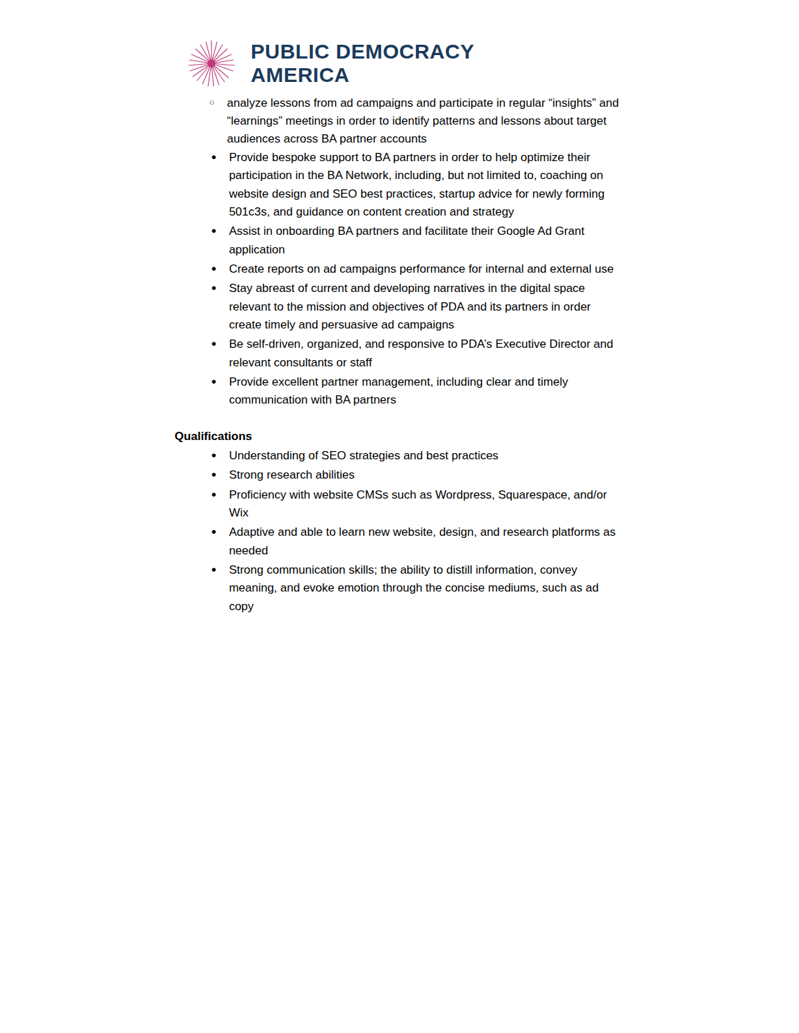PUBLIC DEMOCRACY
AMERICA
analyze lessons from ad campaigns and participate in regular “insights” and “learnings” meetings in order to identify patterns and lessons about target audiences across BA partner accounts
Provide bespoke support to BA partners in order to help optimize their participation in the BA Network, including, but not limited to, coaching on website design and SEO best practices, startup advice for newly forming 501c3s, and guidance on content creation and strategy
Assist in onboarding BA partners and facilitate their Google Ad Grant application
Create reports on ad campaigns performance for internal and external use
Stay abreast of current and developing narratives in the digital space relevant to the mission and objectives of PDA and its partners in order create timely and persuasive ad campaigns
Be self-driven, organized, and responsive to PDA’s Executive Director and relevant consultants or staff
Provide excellent partner management, including clear and timely communication with BA partners
Qualifications
Understanding of SEO strategies and best practices
Strong research abilities
Proficiency with website CMSs such as Wordpress, Squarespace, and/or Wix
Adaptive and able to learn new website, design, and research platforms as needed
Strong communication skills; the ability to distill information, convey meaning, and evoke emotion through the concise mediums, such as ad copy